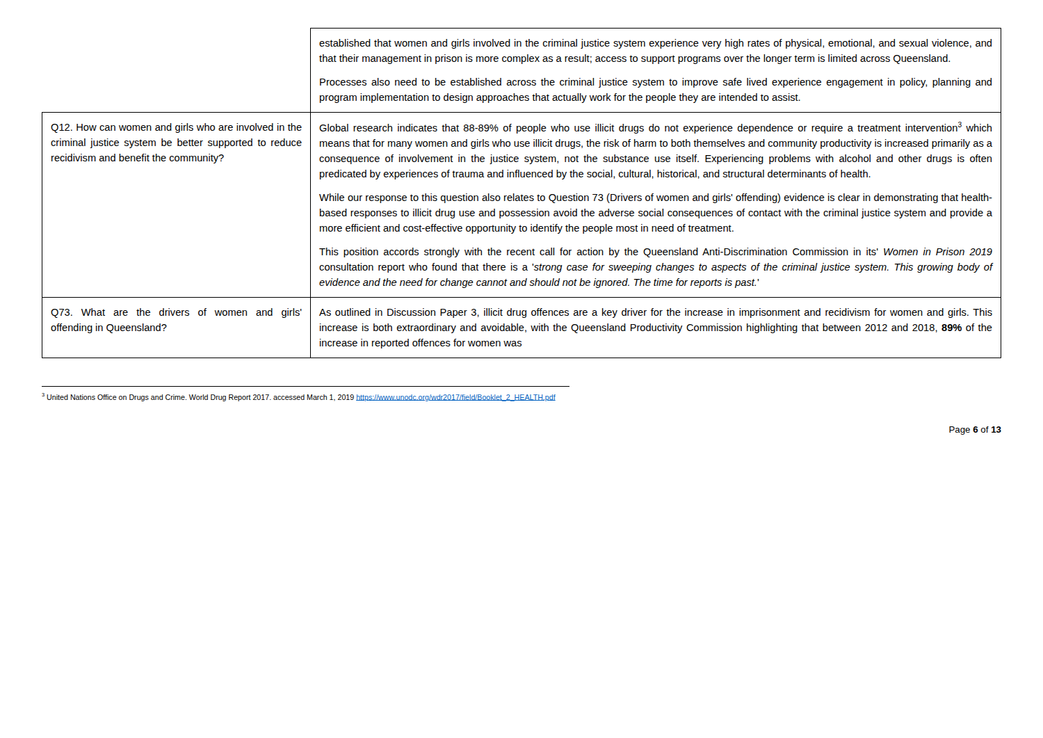| | established that women and girls involved in the criminal justice system experience very high rates of physical, emotional, and sexual violence, and that their management in prison is more complex as a result; access to support programs over the longer term is limited across Queensland. Processes also need to be established across the criminal justice system to improve safe lived experience engagement in policy, planning and program implementation to design approaches that actually work for the people they are intended to assist. |
| Q12. How can women and girls who are involved in the criminal justice system be better supported to reduce recidivism and benefit the community? | Global research indicates that 88-89% of people who use illicit drugs do not experience dependence or require a treatment intervention 3 which means that for many women and girls who use illicit drugs, the risk of harm to both themselves and community productivity is increased primarily as a consequence of involvement in the justice system, not the substance use itself. Experiencing problems with alcohol and other drugs is often predicated by experiences of trauma and influenced by the social, cultural, historical, and structural determinants of health. While our response to this question also relates to Question 73 (Drivers of women and girls' offending) evidence is clear in demonstrating that health-based responses to illicit drug use and possession avoid the adverse social consequences of contact with the criminal justice system and provide a more efficient and cost-effective opportunity to identify the people most in need of treatment. This position accords strongly with the recent call for action by the Queensland Anti-Discrimination Commission in its' Women in Prison 2019 consultation report who found that there is a ' strong case for sweeping changes to aspects of the criminal justice system. This growing body of evidence and the need for change cannot and should not be ignored. The time for reports is past. ' |
| Q73. What are the drivers of women and girls' offending in Queensland? | As outlined in Discussion Paper 3, illicit drug offences are a key driver for the increase in imprisonment and recidivism for women and girls. This increase is both extraordinary and avoidable, with the Queensland Productivity Commission highlighting that between 2012 and 2018, 89% of the increase in reported offences for women was |
3 United Nations Office on Drugs and Crime. World Drug Report 2017. accessed March 1, 2019 https://www.unodc.org/wdr2017/field/Booklet_2_HEALTH.pdf
Page 6 of 13